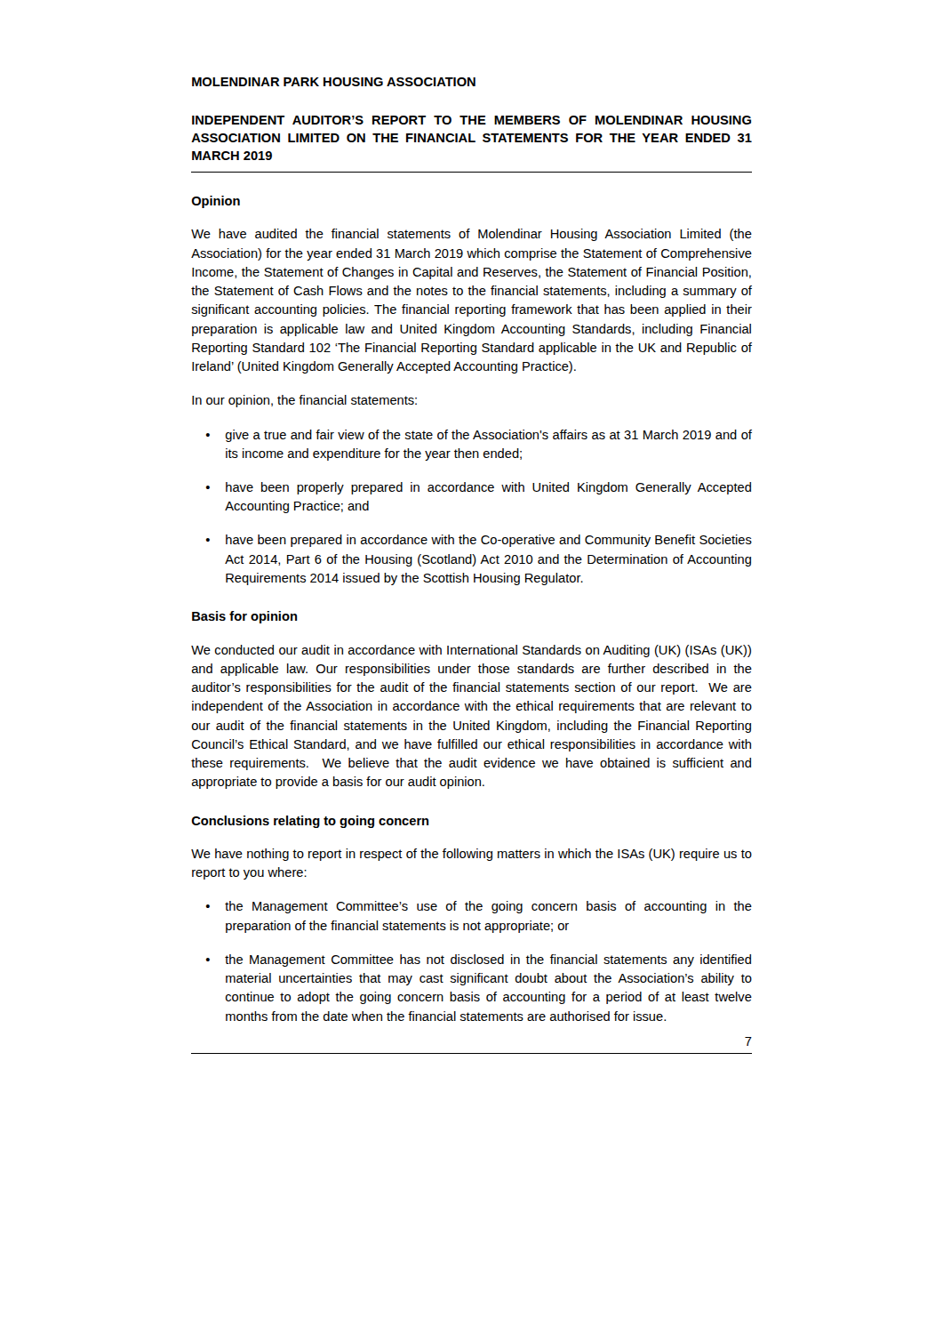MOLENDINAR PARK HOUSING ASSOCIATION
INDEPENDENT AUDITOR’S REPORT TO THE MEMBERS OF MOLENDINAR HOUSING ASSOCIATION LIMITED ON THE FINANCIAL STATEMENTS FOR THE YEAR ENDED 31 MARCH 2019
Opinion
We have audited the financial statements of Molendinar Housing Association Limited (the Association) for the year ended 31 March 2019 which comprise the Statement of Comprehensive Income, the Statement of Changes in Capital and Reserves, the Statement of Financial Position, the Statement of Cash Flows and the notes to the financial statements, including a summary of significant accounting policies. The financial reporting framework that has been applied in their preparation is applicable law and United Kingdom Accounting Standards, including Financial Reporting Standard 102 ‘The Financial Reporting Standard applicable in the UK and Republic of Ireland’ (United Kingdom Generally Accepted Accounting Practice).
In our opinion, the financial statements:
give a true and fair view of the state of the Association's affairs as at 31 March 2019 and of its income and expenditure for the year then ended;
have been properly prepared in accordance with United Kingdom Generally Accepted Accounting Practice; and
have been prepared in accordance with the Co-operative and Community Benefit Societies Act 2014, Part 6 of the Housing (Scotland) Act 2010 and the Determination of Accounting Requirements 2014 issued by the Scottish Housing Regulator.
Basis for opinion
We conducted our audit in accordance with International Standards on Auditing (UK) (ISAs (UK)) and applicable law. Our responsibilities under those standards are further described in the auditor’s responsibilities for the audit of the financial statements section of our report. We are independent of the Association in accordance with the ethical requirements that are relevant to our audit of the financial statements in the United Kingdom, including the Financial Reporting Council’s Ethical Standard, and we have fulfilled our ethical responsibilities in accordance with these requirements. We believe that the audit evidence we have obtained is sufficient and appropriate to provide a basis for our audit opinion.
Conclusions relating to going concern
We have nothing to report in respect of the following matters in which the ISAs (UK) require us to report to you where:
the Management Committee’s use of the going concern basis of accounting in the preparation of the financial statements is not appropriate; or
the Management Committee has not disclosed in the financial statements any identified material uncertainties that may cast significant doubt about the Association’s ability to continue to adopt the going concern basis of accounting for a period of at least twelve months from the date when the financial statements are authorised for issue.
7